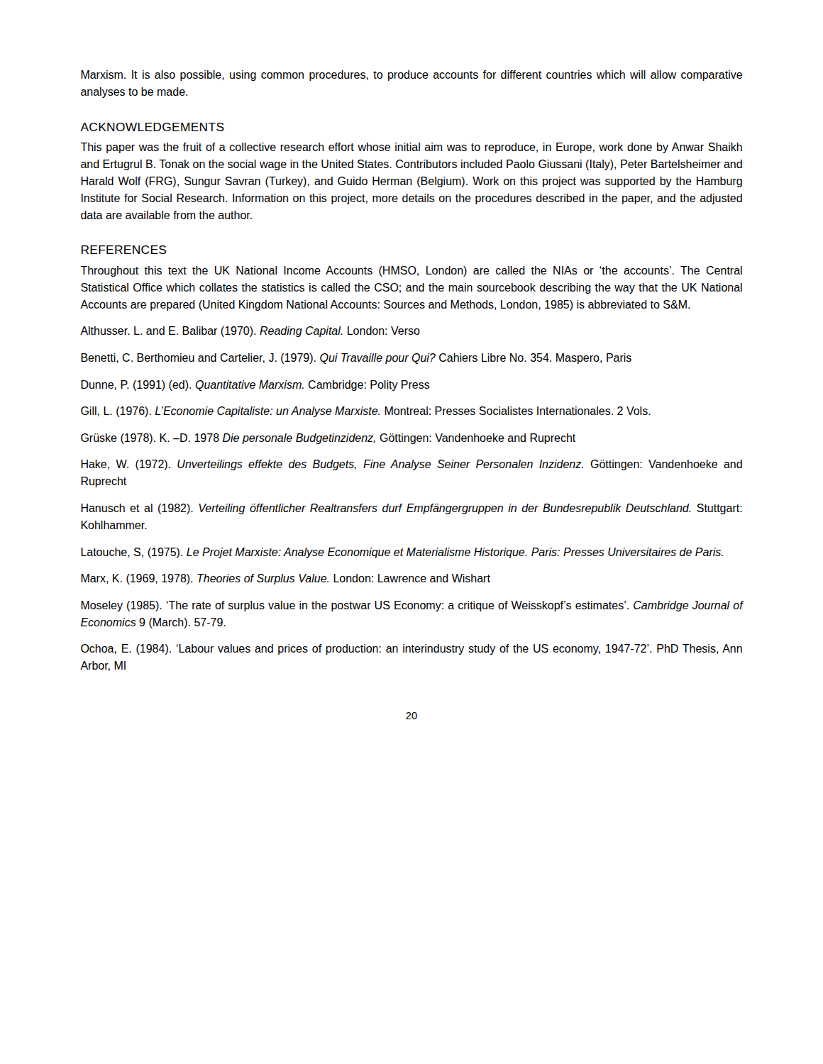Marxism. It is also possible, using common procedures, to produce accounts for different countries which will allow comparative analyses to be made.
ACKNOWLEDGEMENTS
This paper was the fruit of a collective research effort whose initial aim was to reproduce, in Europe, work done by Anwar Shaikh and Ertugrul B. Tonak on the social wage in the United States. Contributors included Paolo Giussani (Italy), Peter Bartelsheimer and Harald Wolf (FRG), Sungur Savran (Turkey), and Guido Herman (Belgium). Work on this project was supported by the Hamburg Institute for Social Research. Information on this project, more details on the procedures described in the paper, and the adjusted data are available from the author.
REFERENCES
Throughout this text the UK National Income Accounts (HMSO, London) are called the NIAs or ‘the accounts’. The Central Statistical Office which collates the statistics is called the CSO; and the main sourcebook describing the way that the UK National Accounts are prepared (United Kingdom National Accounts: Sources and Methods, London, 1985) is abbreviated to S&M.
Althusser. L. and E. Balibar (1970). Reading Capital. London: Verso
Benetti, C. Berthomieu and Cartelier, J. (1979). Qui Travaille pour Qui? Cahiers Libre No. 354. Maspero, Paris
Dunne, P. (1991) (ed). Quantitative Marxism. Cambridge: Polity Press
Gill, L. (1976). L’Economie Capitaliste: un Analyse Marxiste. Montreal: Presses Socialistes Internationales. 2 Vols.
Grüske (1978). K. –D. 1978 Die personale Budgetinzidenz, Göttingen: Vandenhoeke and Ruprecht
Hake, W. (1972). Unverteilings effekte des Budgets, Fine Analyse Seiner Personalen Inzidenz. Göttingen: Vandenhoeke and Ruprecht
Hanusch et al (1982). Verteiling öffentlicher Realtransfers durf Empfängergruppen in der Bundesrepublik Deutschland. Stuttgart: Kohlhammer.
Latouche, S, (1975). Le Projet Marxiste: Analyse Economique et Materialisme Historique. Paris: Presses Universitaires de Paris.
Marx, K. (1969, 1978). Theories of Surplus Value. London: Lawrence and Wishart
Moseley (1985). ‘The rate of surplus value in the postwar US Economy: a critique of Weisskopf’s estimates’. Cambridge Journal of Economics 9 (March). 57-79.
Ochoa, E. (1984). ‘Labour values and prices of production: an interindustry study of the US economy, 1947-72’. PhD Thesis, Ann Arbor, MI
20